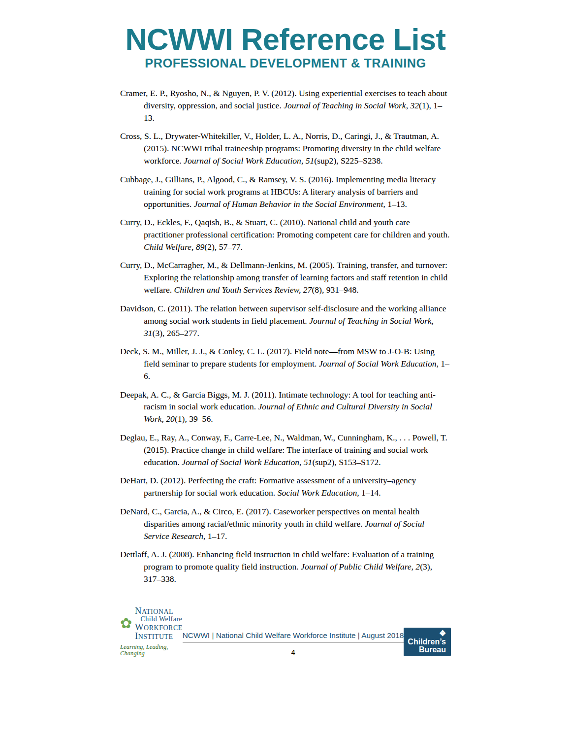NCWWI Reference List
PROFESSIONAL DEVELOPMENT & TRAINING
Cramer, E. P., Ryosho, N., & Nguyen, P. V. (2012). Using experiential exercises to teach about diversity, oppression, and social justice. Journal of Teaching in Social Work, 32(1), 1–13.
Cross, S. L., Drywater-Whitekiller, V., Holder, L. A., Norris, D., Caringi, J., & Trautman, A. (2015). NCWWI tribal traineeship programs: Promoting diversity in the child welfare workforce. Journal of Social Work Education, 51(sup2), S225–S238.
Cubbage, J., Gillians, P., Algood, C., & Ramsey, V. S. (2016). Implementing media literacy training for social work programs at HBCUs: A literary analysis of barriers and opportunities. Journal of Human Behavior in the Social Environment, 1–13.
Curry, D., Eckles, F., Qaqish, B., & Stuart, C. (2010). National child and youth care practitioner professional certification: Promoting competent care for children and youth. Child Welfare, 89(2), 57–77.
Curry, D., McCarragher, M., & Dellmann-Jenkins, M. (2005). Training, transfer, and turnover: Exploring the relationship among transfer of learning factors and staff retention in child welfare. Children and Youth Services Review, 27(8), 931–948.
Davidson, C. (2011). The relation between supervisor self-disclosure and the working alliance among social work students in field placement. Journal of Teaching in Social Work, 31(3), 265–277.
Deck, S. M., Miller, J. J., & Conley, C. L. (2017). Field note—from MSW to J-O-B: Using field seminar to prepare students for employment. Journal of Social Work Education, 1–6.
Deepak, A. C., & Garcia Biggs, M. J. (2011). Intimate technology: A tool for teaching anti-racism in social work education. Journal of Ethnic and Cultural Diversity in Social Work, 20(1), 39–56.
Deglau, E., Ray, A., Conway, F., Carre-Lee, N., Waldman, W., Cunningham, K., . . . Powell, T. (2015). Practice change in child welfare: The interface of training and social work education. Journal of Social Work Education, 51(sup2), S153–S172.
DeHart, D. (2012). Perfecting the craft: Formative assessment of a university–agency partnership for social work education. Social Work Education, 1–14.
DeNard, C., Garcia, A., & Circo, E. (2017). Caseworker perspectives on mental health disparities among racial/ethnic minority youth in child welfare. Journal of Social Service Research, 1–17.
Dettlaff, A. J. (2008). Enhancing field instruction in child welfare: Evaluation of a training program to promote quality field instruction. Journal of Public Child Welfare, 2(3), 317–338.
✿
NATIONAL
Child Welfare
WORKFORCE
INSTITUTE
Learning, Leading, Changing
NCWWI | National Child Welfare Workforce Institute | August 2018
4
❖ Children’sBureau